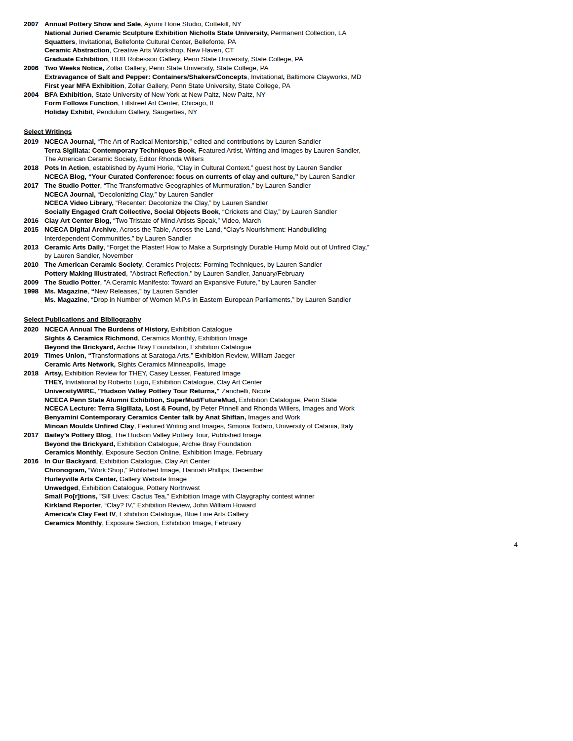2007
Annual Pottery Show and Sale, Ayumi Horie Studio, Cottekill, NY
National Juried Ceramic Sculpture Exhibition Nicholls State University, Permanent Collection, LA
Squatters, Invitational, Bellefonte Cultural Center, Bellefonte, PA
Ceramic Abstraction, Creative Arts Workshop, New Haven, CT
Graduate Exhibition, HUB Robesson Gallery, Penn State University, State College, PA
2006
Two Weeks Notice, Zollar Gallery, Penn State University, State College, PA
Extravagance of Salt and Pepper: Containers/Shakers/Concepts, Invitational, Baltimore Clayworks, MD
First year MFA Exhibition, Zollar Gallery, Penn State University, State College, PA
2004
BFA Exhibition, State University of New York at New Paltz, New Paltz, NY
Form Follows Function, Lillstreet Art Center, Chicago, IL
Holiday Exhibit, Pendulum Gallery, Saugerties, NY
Select Writings
2019
NCECA Journal, “The Art of Radical Mentorship,” edited and contributions by Lauren Sandler
Terra Sigillata: Contemporary Techniques Book, Featured Artist, Writing and Images by Lauren Sandler,
The American Ceramic Society, Editor Rhonda Willers
2018
Pots In Action, established by Ayumi Horie, “Clay in Cultural Context,” guest host by Lauren Sandler
NCECA Blog, “Your Curated Conference: focus on currents of clay and culture,” by Lauren Sandler
2017
The Studio Potter, “The Transformative Geographies of Murmuration,” by Lauren Sandler
NCECA Journal, “Decolonizing Clay,” by Lauren Sandler
NCECA Video Library, “Recenter: Decolonize the Clay,” by Lauren Sandler
Socially Engaged Craft Collective, Social Objects Book, “Crickets and Clay,” by Lauren Sandler
2016
Clay Art Center Blog, “Two Tristate of Mind Artists Speak,” Video, March
2015
NCECA Digital Archive, Across the Table, Across the Land, “Clay’s Nourishment: Handbuilding
Interdependent Communities,” by Lauren Sandler
2013
Ceramic Arts Daily, “Forget the Plaster! How to Make a Surprisingly Durable Hump Mold out of Unfired Clay,”
by Lauren Sandler, November
2010
The American Ceramic Society, Ceramics Projects: Forming Techniques, by Lauren Sandler
Pottery Making Illustrated, "Abstract Reflection," by Lauren Sandler, January/February
2009
The Studio Potter, "A Ceramic Manifesto: Toward an Expansive Future," by Lauren Sandler
1998
Ms. Magazine, “New Releases,” by Lauren Sandler
Ms. Magazine, “Drop in Number of Women M.P.s in Eastern European Parliaments,” by Lauren Sandler
Select Publications and Bibliography
2020
NCECA Annual The Burdens of History, Exhibition Catalogue
Sights & Ceramics Richmond, Ceramics Monthly, Exhibition Image
Beyond the Brickyard, Archie Bray Foundation, Exhibition Catalogue
2019
Times Union, “Transformations at Saratoga Arts,” Exhibition Review, William Jaeger
Ceramic Arts Network, Sights Ceramics Minneapolis, Image
2018
Artsy, Exhibition Review for THEY, Casey Lesser, Featured Image
THEY, Invitational by Roberto Lugo, Exhibition Catalogue, Clay Art Center
UniversityWIRE, "Hudson Valley Pottery Tour Returns," Zanchelli, Nicole
NCECA Penn State Alumni Exhibition, SuperMud/FutureMud, Exhibition Catalogue, Penn State
NCECA Lecture: Terra Sigillata, Lost & Found, by Peter Pinnell and Rhonda Willers, Images and Work
Benyamini Contemporary Ceramics Center talk by Anat Shiftan, Images and Work
Minoan Moulds Unfired Clay, Featured Writing and Images, Simona Todaro, University of Catania, Italy
2017
Bailey’s Pottery Blog, The Hudson Valley Pottery Tour, Published Image
Beyond the Brickyard, Exhibition Catalogue, Archie Bray Foundation
Ceramics Monthly, Exposure Section Online, Exhibition Image, February
2016
In Our Backyard, Exhibition Catalogue, Clay Art Center
Chronogram, “Work:Shop,” Published Image, Hannah Phillips, December
Hurleyville Arts Center, Gallery Website Image
Unwedged, Exhibition Catalogue, Pottery Northwest
Small Po[r]tions, "Sill Lives: Cactus Tea," Exhibition Image with Claygraphy contest winner
Kirkland Reporter, “Clay? IV,” Exhibition Review, John William Howard
America’s Clay Fest IV, Exhibition Catalogue, Blue Line Arts Gallery
Ceramics Monthly, Exposure Section, Exhibition Image, February
4